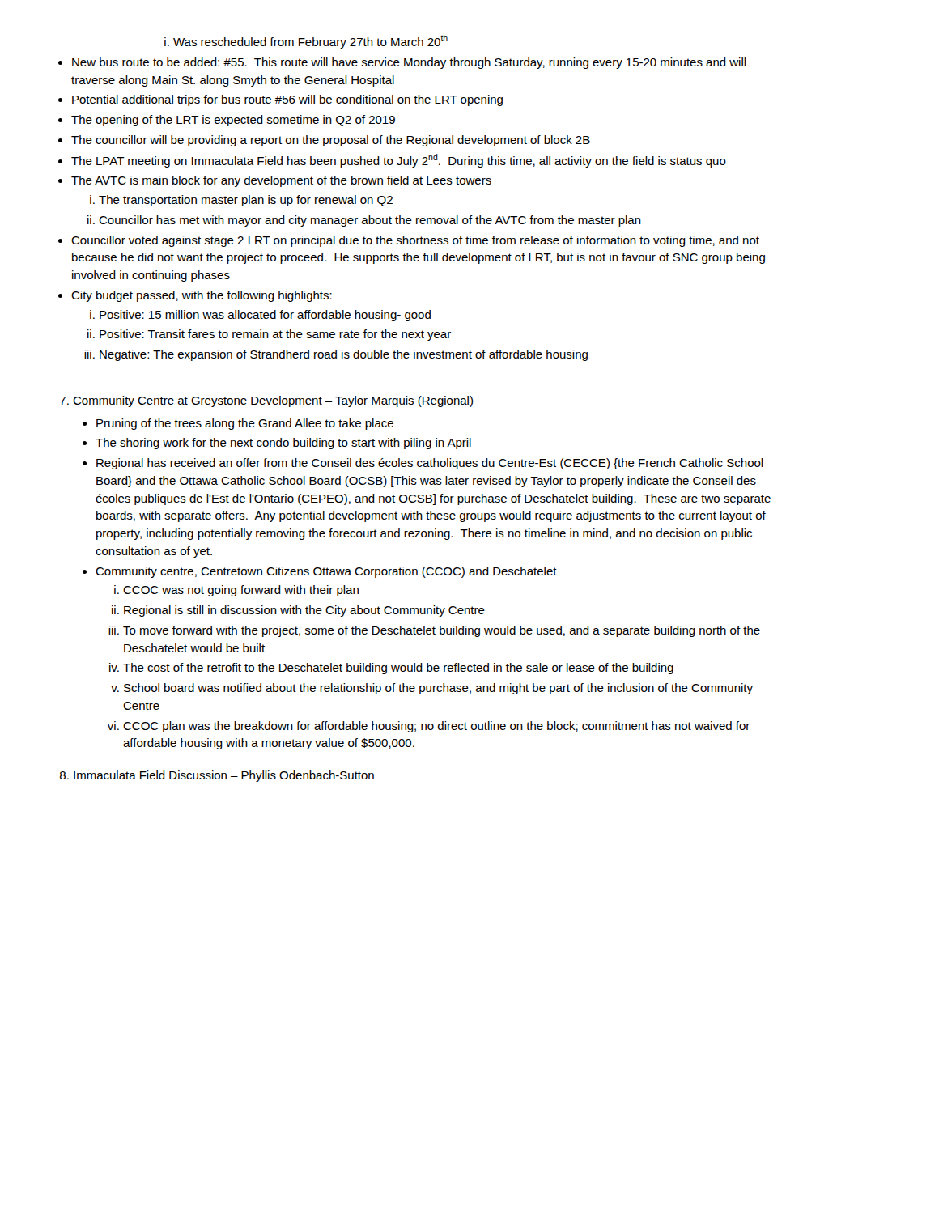Was rescheduled from February 27th to March 20th
New bus route to be added: #55. This route will have service Monday through Saturday, running every 15-20 minutes and will traverse along Main St. along Smyth to the General Hospital
Potential additional trips for bus route #56 will be conditional on the LRT opening
The opening of the LRT is expected sometime in Q2 of 2019
The councillor will be providing a report on the proposal of the Regional development of block 2B
The LPAT meeting on Immaculata Field has been pushed to July 2nd. During this time, all activity on the field is status quo
The AVTC is main block for any development of the brown field at Lees towers
The transportation master plan is up for renewal on Q2
Councillor has met with mayor and city manager about the removal of the AVTC from the master plan
Councillor voted against stage 2 LRT on principal due to the shortness of time from release of information to voting time, and not because he did not want the project to proceed. He supports the full development of LRT, but is not in favour of SNC group being involved in continuing phases
City budget passed, with the following highlights:
Positive: 15 million was allocated for affordable housing- good
Positive: Transit fares to remain at the same rate for the next year
Negative: The expansion of Strandherd road is double the investment of affordable housing
Community Centre at Greystone Development – Taylor Marquis (Regional)
Pruning of the trees along the Grand Allee to take place
The shoring work for the next condo building to start with piling in April
Regional has received an offer from the Conseil des écoles catholiques du Centre-Est (CECCE) {the French Catholic School Board} and the Ottawa Catholic School Board (OCSB) [This was later revised by Taylor to properly indicate the Conseil des écoles publiques de l'Est de l'Ontario (CEPEO), and not OCSB] for purchase of Deschatelet building. These are two separate boards, with separate offers. Any potential development with these groups would require adjustments to the current layout of property, including potentially removing the forecourt and rezoning. There is no timeline in mind, and no decision on public consultation as of yet.
Community centre, Centretown Citizens Ottawa Corporation (CCOC) and Deschatelet
CCOC was not going forward with their plan
Regional is still in discussion with the City about Community Centre
To move forward with the project, some of the Deschatelet building would be used, and a separate building north of the Deschatelet would be built
The cost of the retrofit to the Deschatelet building would be reflected in the sale or lease of the building
School board was notified about the relationship of the purchase, and might be part of the inclusion of the Community Centre
CCOC plan was the breakdown for affordable housing; no direct outline on the block; commitment has not waived for affordable housing with a monetary value of $500,000.
Immaculata Field Discussion – Phyllis Odenbach-Sutton